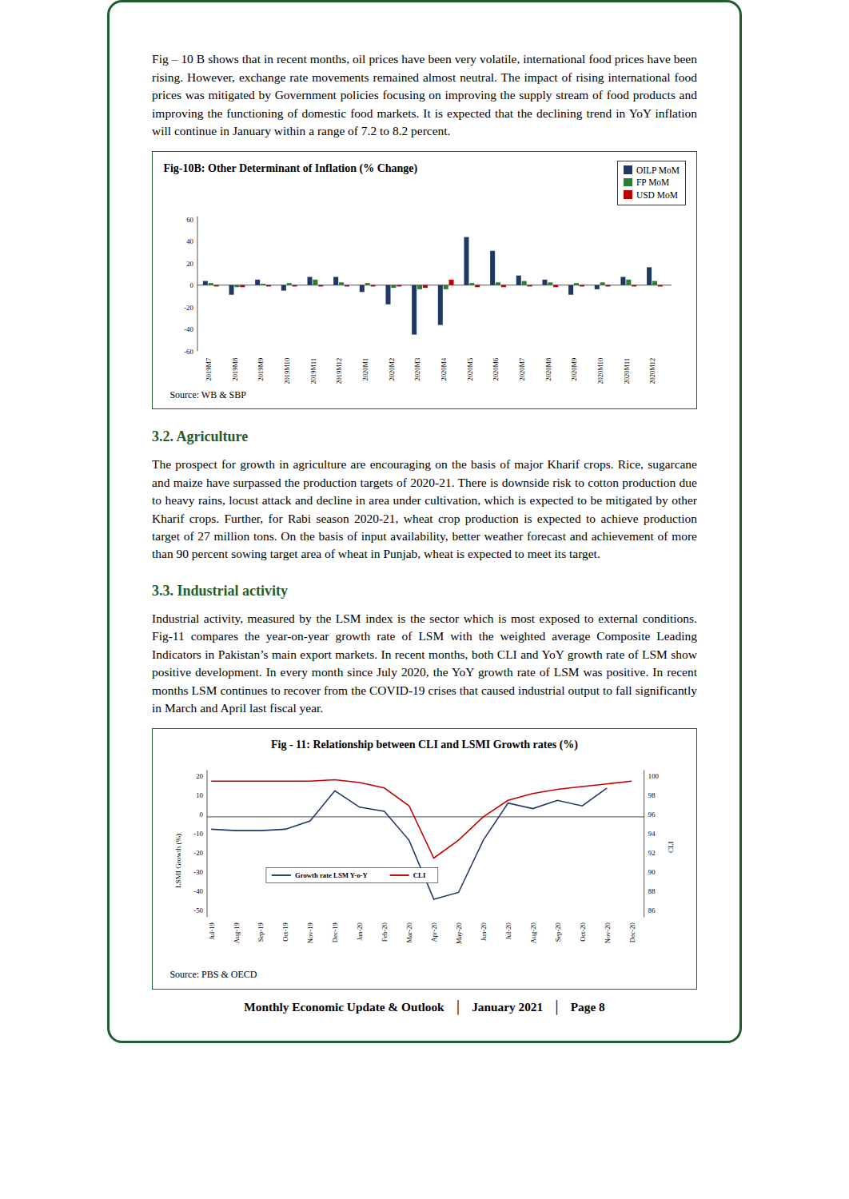Fig – 10 B shows that in recent months, oil prices have been very volatile, international food prices have been rising. However, exchange rate movements remained almost neutral. The impact of rising international food prices was mitigated by Government policies focusing on improving the supply stream of food products and improving the functioning of domestic food markets. It is expected that the declining trend in YoY inflation will continue in January within a range of 7.2 to 8.2 percent.
Fig-10B: Other Determinant of Inflation (% Change)
OILP MoM
FP MoM
USD MoM
60 40 20 0 -20 -40 -60 2019M7 2019M8 2019M9 2019M10 2019M11 2019M12 2020M1 2020M2 2020M3 2020M4 2020M5 2020M6 2020M7 2020M8 2020M9 2020M10 2020M11 2020M12
Source: WB & SBP
3.2. Agriculture
The prospect for growth in agriculture are encouraging on the basis of major Kharif crops. Rice, sugarcane and maize have surpassed the production targets of 2020-21. There is downside risk to cotton production due to heavy rains, locust attack and decline in area under cultivation, which is expected to be mitigated by other Kharif crops. Further, for Rabi season 2020-21, wheat crop production is expected to achieve production target of 27 million tons. On the basis of input availability, better weather forecast and achievement of more than 90 percent sowing target area of wheat in Punjab, wheat is expected to meet its target.
3.3. Industrial activity
Industrial activity, measured by the LSM index is the sector which is most exposed to external conditions. Fig-11 compares the year-on-year growth rate of LSM with the weighted average Composite Leading Indicators in Pakistan’s main export markets. In recent months, both CLI and YoY growth rate of LSM show positive development. In every month since July 2020, the YoY growth rate of LSM was positive. In recent months LSM continues to recover from the COVID-19 crises that caused industrial output to fall significantly in March and April last fiscal year.
Fig - 11: Relationship between CLI and LSMI Growth rates (%)
20 10 0 -10 -20 -30 -40 -50 100 98 96 94 92 90 88 86 LSMI Growth (%) CLI Growth rate LSM Y-o-Y CLI Jul-19 Aug-19 Sep-19 Oct-19 Nov-19 Dec-19 Jan-20 Feb-20 Mar-20 Apr-20 May-20 Jun-20 Jul-20 Aug-20 Sep-20 Oct-20 Nov-20 Dec-20
Source: PBS & OECD
Monthly Economic Update & Outlook │ January 2021 │ Page 8